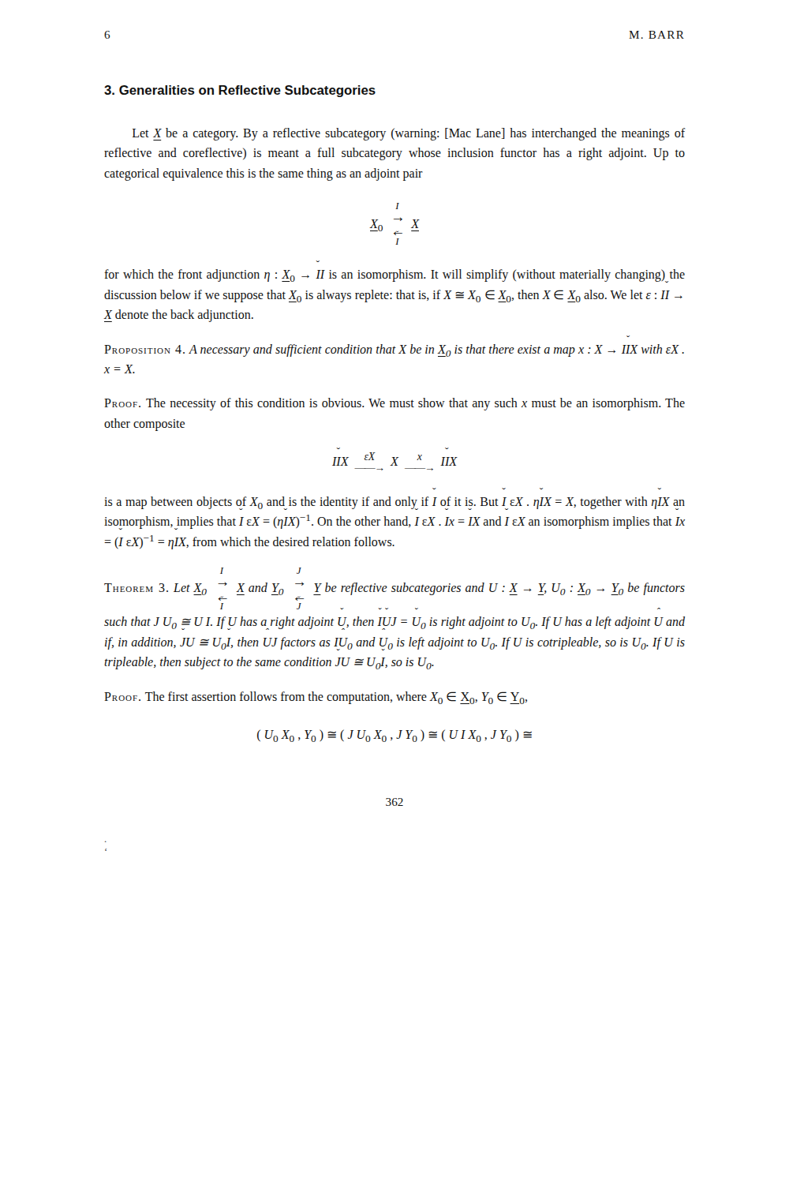6 M. BARR
3. Generalities on Reflective Subcategories
Let X be a category. By a reflective subcategory (warning: [Mac Lane] has interchanged the meanings of reflective and coreflective) is meant a full subcategory whose inclusion functor has a right adjoint. Up to categorical equivalence this is the same thing as an adjoint pair
X0 I →
← I X
for which the front adjunction η : X0 → II is an isomorphism. It will simplify (without materially changing) the discussion below if we suppose that X0 is always replete: that is, if X ≅ X0 ∈ X0, then X ∈ X0 also. We let ε : II → X denote the back adjunction.
Proposition 4. A necessary and sufficient condition that X be in X0 is that there exist a map x : X → IIX with εX . x = X.
Proof. The necessity of this condition is obvious. We must show that any such x must be an isomorphism. The other composite
IIX εX——→ X x——→ IIX
is a map between objects of X0 and is the identity if and only if I of it is. But I εX . ηIX = X, together with ηIX an isomorphism, implies that I εX = (ηIX)−1. On the other hand, I εX . Ix = IX and I εX an isomorphism implies that Ix = (I εX)−1 = ηIX, from which the desired relation follows.
Theorem 3. Let X0 I →
← I X and Y0 J →
← J Y be reflective subcategories and U : X → Y, U0 : X0 → Y0 be functors such that J U0 ≅ U I. If U has a right adjoint U, then IUJ = U0 is right adjoint to U0. If U has a left adjoint U and if, in addition, JU ≅ U0I, then UJ factors as IU0 and U0 is left adjoint to U0. If U is cotripleable, so is U0. If U is tripleable, then subject to the same condition JU ≅ U0I, so is U0.
Proof. The first assertion follows from the computation, where X0 ∈ X0, Y0 ∈ Y0,
( U0 X0 , Y0 ) ≅ ( J U0 X0 , J Y0 ) ≅ ( U I X0 , J Y0 ) ≅
362
.
‘